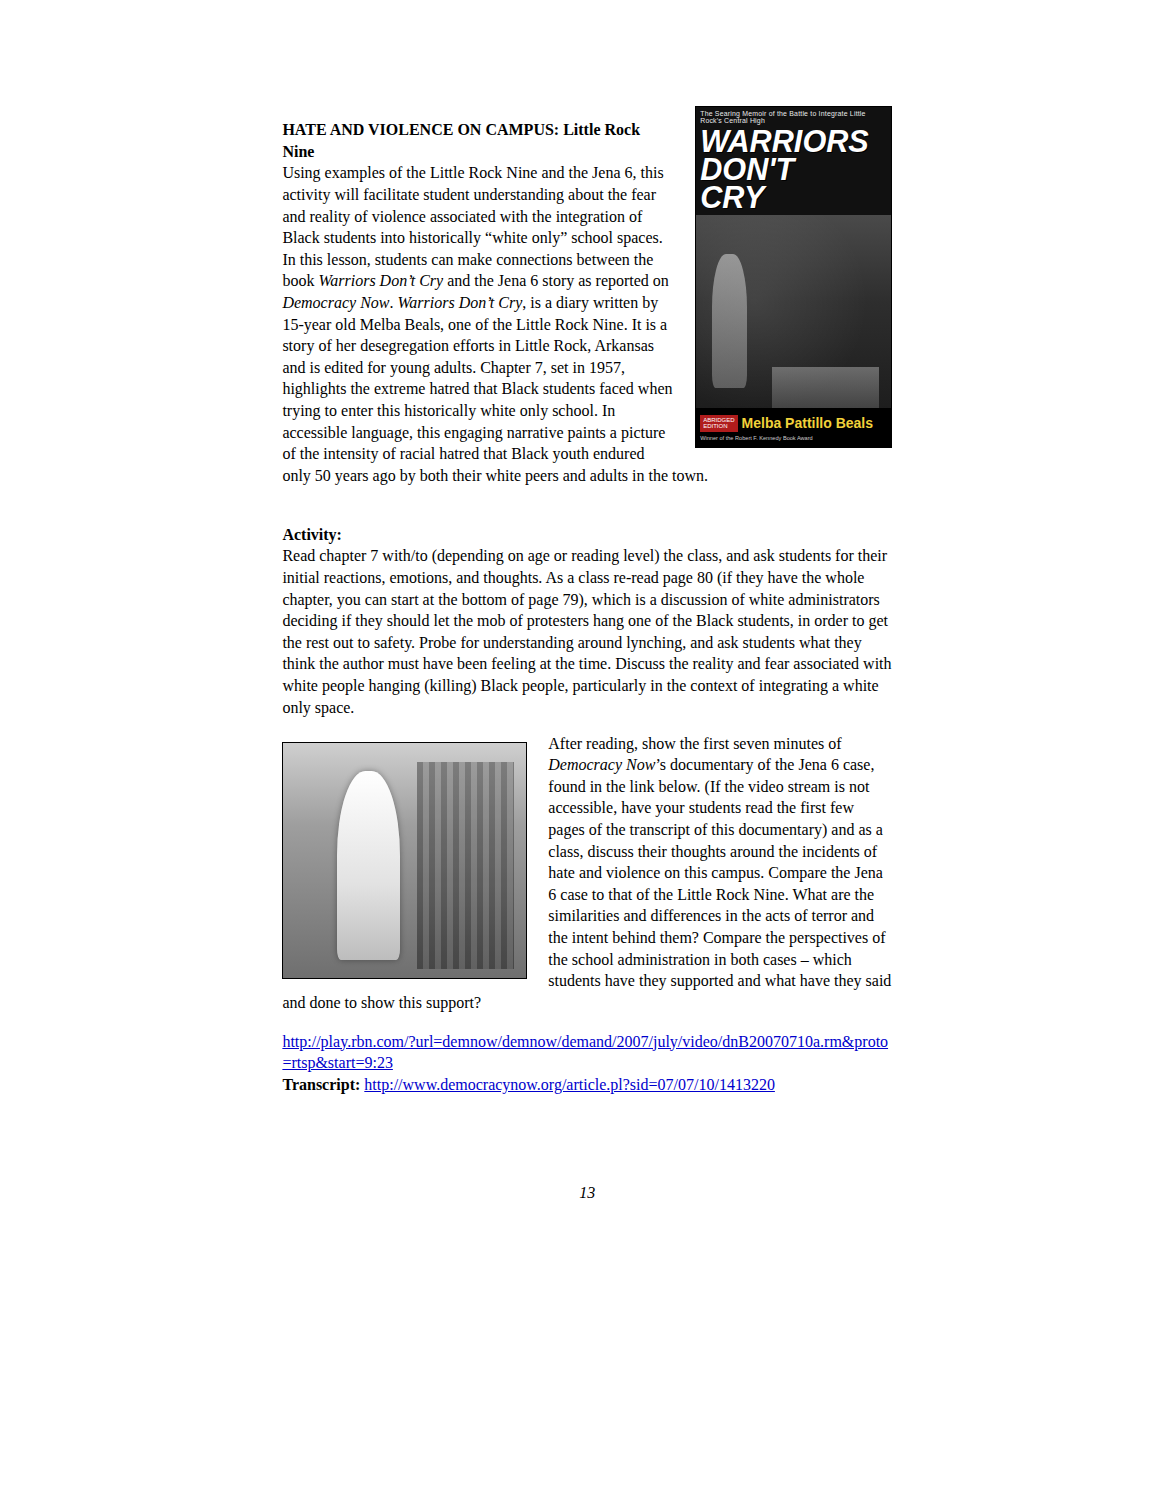The Searing Memoir of the Battle to Integrate Little Rock's Central High
WARRIORS
DON'T
CRY
ABRIDGED
EDITION Melba Pattillo Beals
Winner of the Robert F. Kennedy Book Award
HATE AND VIOLENCE ON CAMPUS: Little Rock Nine
Using examples of the Little Rock Nine and the Jena 6, this activity will facilitate student understanding about the fear and reality of violence associated with the integration of Black students into historically “white only” school spaces. In this lesson, students can make connections between the book Warriors Don’t Cry and the Jena 6 story as reported on Democracy Now. Warriors Don’t Cry, is a diary written by 15-year old Melba Beals, one of the Little Rock Nine. It is a story of her desegregation efforts in Little Rock, Arkansas and is edited for young adults. Chapter 7, set in 1957, highlights the extreme hatred that Black students faced when trying to enter this historically white only school. In accessible language, this engaging narrative paints a picture of the intensity of racial hatred that Black youth endured only 50 years ago by both their white peers and adults in the town.
Activity:
Read chapter 7 with/to (depending on age or reading level) the class, and ask students for their initial reactions, emotions, and thoughts. As a class re-read page 80 (if they have the whole chapter, you can start at the bottom of page 79), which is a discussion of white administrators deciding if they should let the mob of protesters hang one of the Black students, in order to get the rest out to safety. Probe for understanding around lynching, and ask students what they think the author must have been feeling at the time. Discuss the reality and fear associated with white people hanging (killing) Black people, particularly in the context of integrating a white only space.
After reading, show the first seven minutes of Democracy Now’s documentary of the Jena 6 case, found in the link below. (If the video stream is not accessible, have your students read the first few pages of the transcript of this documentary) and as a class, discuss their thoughts around the incidents of hate and violence on this campus. Compare the Jena 6 case to that of the Little Rock Nine. What are the similarities and differences in the acts of terror and the intent behind them? Compare the perspectives of the school administration in both cases – which students have they supported and what have they said and done to show this support?
http://play.rbn.com/?url=demnow/demnow/demand/2007/july/video/dnB20070710a.rm&proto=rtsp&start=9:23
Transcript: http://www.democracynow.org/article.pl?sid=07/07/10/1413220
13